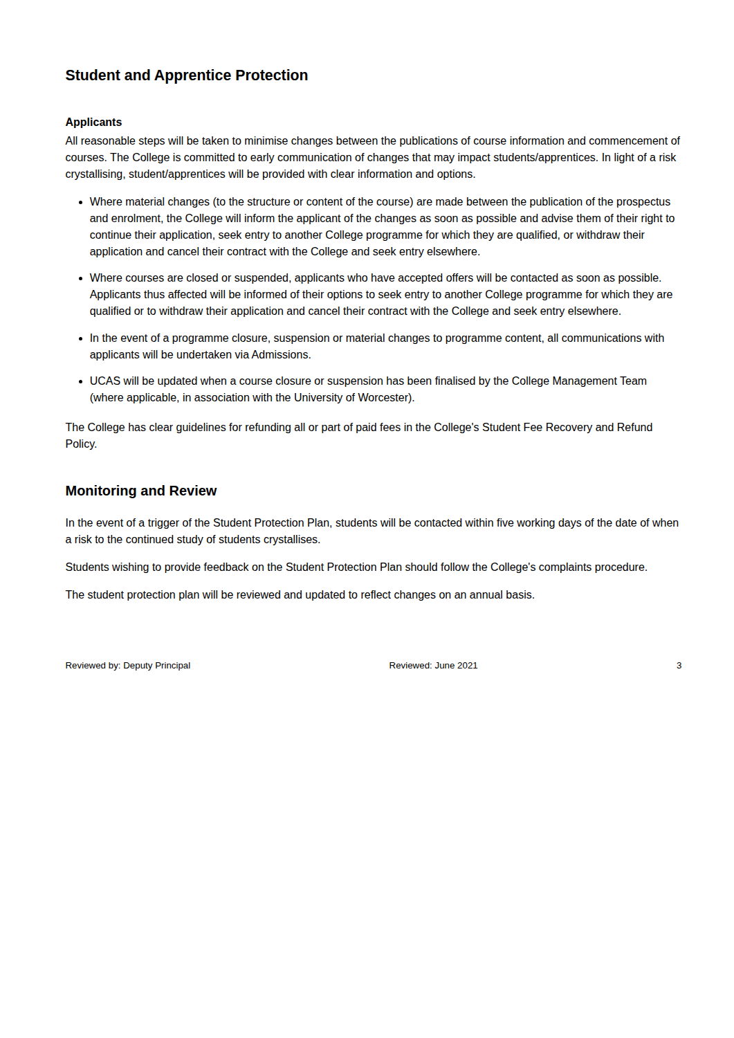Student and Apprentice Protection
Applicants
All reasonable steps will be taken to minimise changes between the publications of course information and commencement of courses. The College is committed to early communication of changes that may impact students/apprentices. In light of a risk crystallising, student/apprentices will be provided with clear information and options.
Where material changes (to the structure or content of the course) are made between the publication of the prospectus and enrolment, the College will inform the applicant of the changes as soon as possible and advise them of their right to continue their application, seek entry to another College programme for which they are qualified, or withdraw their application and cancel their contract with the College and seek entry elsewhere.
Where courses are closed or suspended, applicants who have accepted offers will be contacted as soon as possible. Applicants thus affected will be informed of their options to seek entry to another College programme for which they are qualified or to withdraw their application and cancel their contract with the College and seek entry elsewhere.
In the event of a programme closure, suspension or material changes to programme content, all communications with applicants will be undertaken via Admissions.
UCAS will be updated when a course closure or suspension has been finalised by the College Management Team (where applicable, in association with the University of Worcester).
The College has clear guidelines for refunding all or part of paid fees in the College's Student Fee Recovery and Refund Policy.
Monitoring and Review
In the event of a trigger of the Student Protection Plan, students will be contacted within five working days of the date of when a risk to the continued study of students crystallises.
Students wishing to provide feedback on the Student Protection Plan should follow the College's complaints procedure.
The student protection plan will be reviewed and updated to reflect changes on an annual basis.
Reviewed by: Deputy Principal
Reviewed: June 2021
3